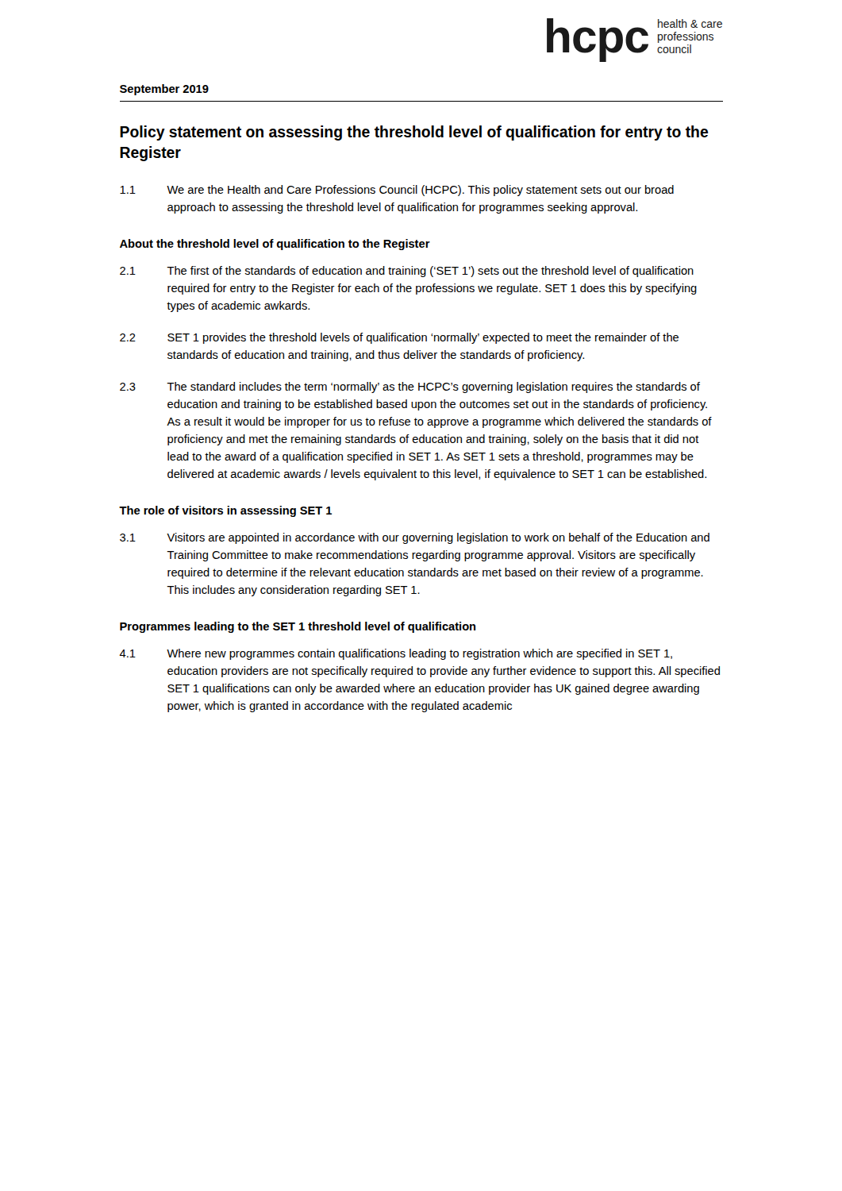hcpc health & care
professions
council
September 2019
Policy statement on assessing the threshold level of qualification for entry to the Register
1.1
We are the Health and Care Professions Council (HCPC). This policy statement sets out our broad approach to assessing the threshold level of qualification for programmes seeking approval.
About the threshold level of qualification to the Register
2.1
The first of the standards of education and training (‘SET 1’) sets out the threshold level of qualification required for entry to the Register for each of the professions we regulate. SET 1 does this by specifying types of academic awkards.
2.2
SET 1 provides the threshold levels of qualification ‘normally’ expected to meet the remainder of the standards of education and training, and thus deliver the standards of proficiency.
2.3
The standard includes the term ‘normally’ as the HCPC’s governing legislation requires the standards of education and training to be established based upon the outcomes set out in the standards of proficiency. As a result it would be improper for us to refuse to approve a programme which delivered the standards of proficiency and met the remaining standards of education and training, solely on the basis that it did not lead to the award of a qualification specified in SET 1. As SET 1 sets a threshold, programmes may be delivered at academic awards / levels equivalent to this level, if equivalence to SET 1 can be established.
The role of visitors in assessing SET 1
3.1
Visitors are appointed in accordance with our governing legislation to work on behalf of the Education and Training Committee to make recommendations regarding programme approval. Visitors are specifically required to determine if the relevant education standards are met based on their review of a programme. This includes any consideration regarding SET 1.
Programmes leading to the SET 1 threshold level of qualification
4.1
Where new programmes contain qualifications leading to registration which are specified in SET 1, education providers are not specifically required to provide any further evidence to support this. All specified SET 1 qualifications can only be awarded where an education provider has UK gained degree awarding power, which is granted in accordance with the regulated academic